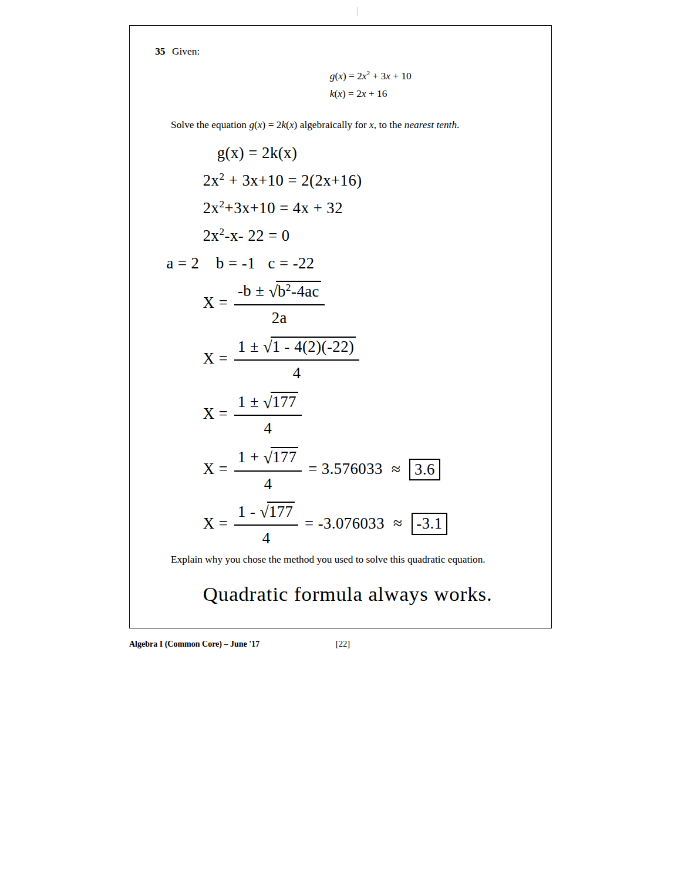35 Given:
g(x) = 2x2 + 3x + 10 k(x) = 2x + 16
Solve the equation g(x) = 2k(x) algebraically for x, to the nearest tenth.
g(x) = 2k(x)
2x2 + 3x+10 = 2(2x+16)
2x2+3x+10 = 4x + 32
2x2-x- 22 = 0
a = 2 b = -1 c = -22
X = -b ± b2-4ac 2a
X = 1 ± 1 - 4(2)(-22) 4
X = 1 ± 177 4
X = 1 + 177 4 = 3.576033 ≈ 3.6
X = 1 - 177 4 = -3.076033 ≈ -3.1
Explain why you chose the method you used to solve this quadratic equation.
Quadratic formula always works.
Algebra I (Common Core) – June '17 [22]